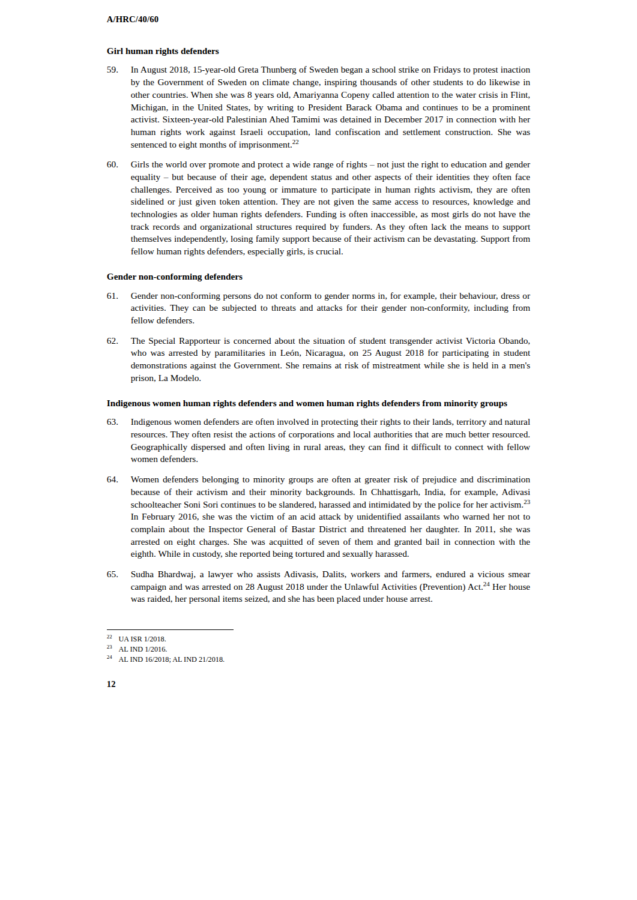A/HRC/40/60
Girl human rights defenders
59. In August 2018, 15-year-old Greta Thunberg of Sweden began a school strike on Fridays to protest inaction by the Government of Sweden on climate change, inspiring thousands of other students to do likewise in other countries. When she was 8 years old, Amariyanna Copeny called attention to the water crisis in Flint, Michigan, in the United States, by writing to President Barack Obama and continues to be a prominent activist. Sixteen-year-old Palestinian Ahed Tamimi was detained in December 2017 in connection with her human rights work against Israeli occupation, land confiscation and settlement construction. She was sentenced to eight months of imprisonment.22
60. Girls the world over promote and protect a wide range of rights – not just the right to education and gender equality – but because of their age, dependent status and other aspects of their identities they often face challenges. Perceived as too young or immature to participate in human rights activism, they are often sidelined or just given token attention. They are not given the same access to resources, knowledge and technologies as older human rights defenders. Funding is often inaccessible, as most girls do not have the track records and organizational structures required by funders. As they often lack the means to support themselves independently, losing family support because of their activism can be devastating. Support from fellow human rights defenders, especially girls, is crucial.
Gender non-conforming defenders
61. Gender non-conforming persons do not conform to gender norms in, for example, their behaviour, dress or activities. They can be subjected to threats and attacks for their gender non-conformity, including from fellow defenders.
62. The Special Rapporteur is concerned about the situation of student transgender activist Victoria Obando, who was arrested by paramilitaries in León, Nicaragua, on 25 August 2018 for participating in student demonstrations against the Government. She remains at risk of mistreatment while she is held in a men's prison, La Modelo.
Indigenous women human rights defenders and women human rights defenders from minority groups
63. Indigenous women defenders are often involved in protecting their rights to their lands, territory and natural resources. They often resist the actions of corporations and local authorities that are much better resourced. Geographically dispersed and often living in rural areas, they can find it difficult to connect with fellow women defenders.
64. Women defenders belonging to minority groups are often at greater risk of prejudice and discrimination because of their activism and their minority backgrounds. In Chhattisgarh, India, for example, Adivasi schoolteacher Soni Sori continues to be slandered, harassed and intimidated by the police for her activism.23 In February 2016, she was the victim of an acid attack by unidentified assailants who warned her not to complain about the Inspector General of Bastar District and threatened her daughter. In 2011, she was arrested on eight charges. She was acquitted of seven of them and granted bail in connection with the eighth. While in custody, she reported being tortured and sexually harassed.
65. Sudha Bhardwaj, a lawyer who assists Adivasis, Dalits, workers and farmers, endured a vicious smear campaign and was arrested on 28 August 2018 under the Unlawful Activities (Prevention) Act.24 Her house was raided, her personal items seized, and she has been placed under house arrest.
22 UA ISR 1/2018.
23 AL IND 1/2016.
24 AL IND 16/2018; AL IND 21/2018.
12